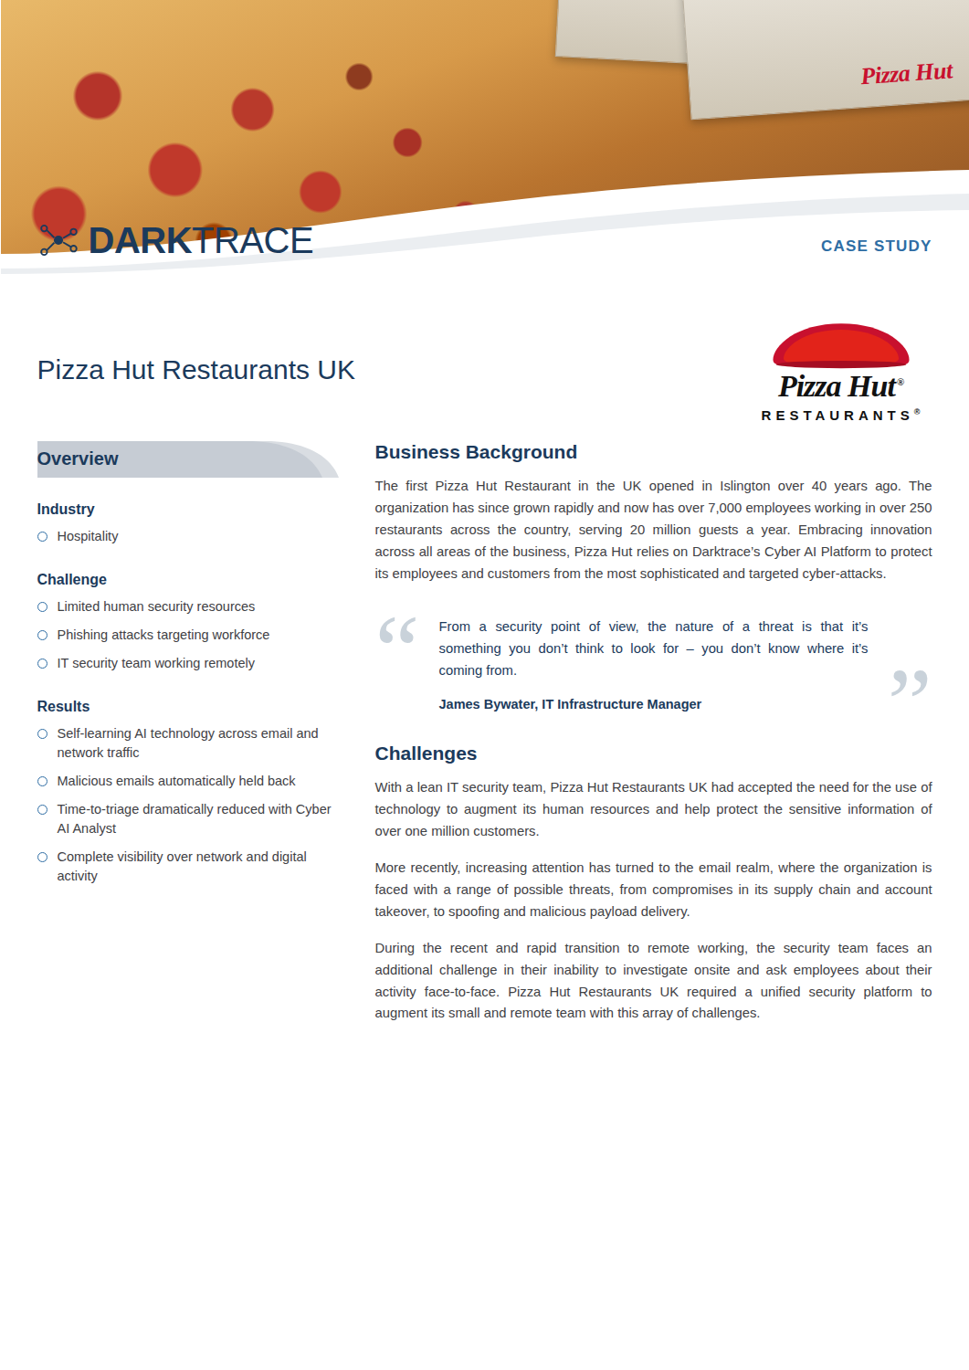Pizza Hut
Pizza Hut
DARKTRACE
CASE STUDY
Pizza Hut Restaurants UK
Pizza Hut®
RESTAURANTS®
Overview
Industry
Hospitality
Challenge
Limited human security resources
Phishing attacks targeting workforce
IT security team working remotely
Results
Self-learning AI technology across email and network traffic
Malicious emails automatically held back
Time-to-triage dramatically reduced with Cyber AI Analyst
Complete visibility over network and digital activity
Business Background
The first Pizza Hut Restaurant in the UK opened in Islington over 40 years ago. The organization has since grown rapidly and now has over 7,000 employees working in over 250 restaurants across the country, serving 20 million guests a year. Embracing innovation across all areas of the business, Pizza Hut relies on Darktrace’s Cyber AI Platform to protect its employees and customers from the most sophisticated and targeted cyber-attacks.
“ ”
From a security point of view, the nature of a threat is that it’s something you don’t think to look for – you don’t know where it’s coming from.
James Bywater, IT Infrastructure Manager
Challenges
With a lean IT security team, Pizza Hut Restaurants UK had accepted the need for the use of technology to augment its human resources and help protect the sensitive information of over one million customers.
More recently, increasing attention has turned to the email realm, where the organization is faced with a range of possible threats, from compromises in its supply chain and account takeover, to spoofing and malicious payload delivery.
During the recent and rapid transition to remote working, the security team faces an additional challenge in their inability to investigate onsite and ask employees about their activity face-to-face. Pizza Hut Restaurants UK required a unified security platform to augment its small and remote team with this array of challenges.